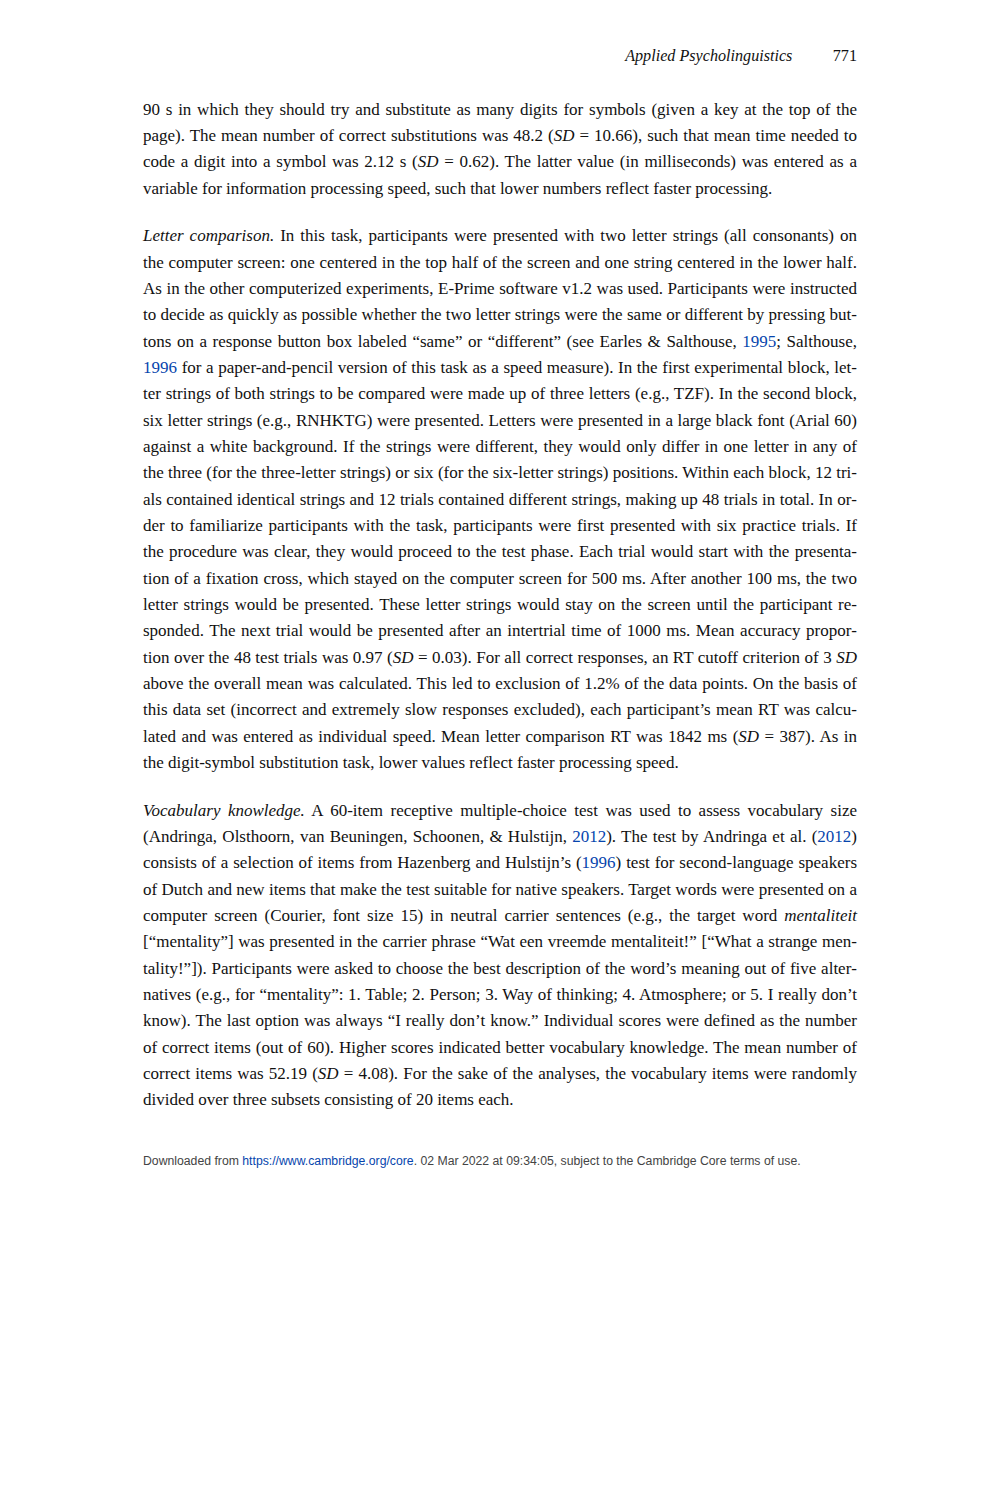Applied Psycholinguistics 771
90 s in which they should try and substitute as many digits for symbols (given a key at the top of the page). The mean number of correct substitutions was 48.2 (SD = 10.66), such that mean time needed to code a digit into a symbol was 2.12 s (SD = 0.62). The latter value (in milliseconds) was entered as a variable for information processing speed, such that lower numbers reflect faster processing.
Letter comparison. In this task, participants were presented with two letter strings (all consonants) on the computer screen: one centered in the top half of the screen and one string centered in the lower half. As in the other computerized experiments, E-Prime software v1.2 was used. Participants were instructed to decide as quickly as possible whether the two letter strings were the same or different by pressing buttons on a response button box labeled “same” or “different” (see Earles & Salthouse, 1995; Salthouse, 1996 for a paper-and-pencil version of this task as a speed measure). In the first experimental block, letter strings of both strings to be compared were made up of three letters (e.g., TZF). In the second block, six letter strings (e.g., RNHKTG) were presented. Letters were presented in a large black font (Arial 60) against a white background. If the strings were different, they would only differ in one letter in any of the three (for the three-letter strings) or six (for the six-letter strings) positions. Within each block, 12 trials contained identical strings and 12 trials contained different strings, making up 48 trials in total. In order to familiarize participants with the task, participants were first presented with six practice trials. If the procedure was clear, they would proceed to the test phase. Each trial would start with the presentation of a fixation cross, which stayed on the computer screen for 500 ms. After another 100 ms, the two letter strings would be presented. These letter strings would stay on the screen until the participant responded. The next trial would be presented after an intertrial time of 1000 ms. Mean accuracy proportion over the 48 test trials was 0.97 (SD = 0.03). For all correct responses, an RT cutoff criterion of 3 SD above the overall mean was calculated. This led to exclusion of 1.2% of the data points. On the basis of this data set (incorrect and extremely slow responses excluded), each participant’s mean RT was calculated and was entered as individual speed. Mean letter comparison RT was 1842 ms (SD = 387). As in the digit-symbol substitution task, lower values reflect faster processing speed.
Vocabulary knowledge. A 60-item receptive multiple-choice test was used to assess vocabulary size (Andringa, Olsthoorn, van Beuningen, Schoonen, & Hulstijn, 2012). The test by Andringa et al. (2012) consists of a selection of items from Hazenberg and Hulstijn’s (1996) test for second-language speakers of Dutch and new items that make the test suitable for native speakers. Target words were presented on a computer screen (Courier, font size 15) in neutral carrier sentences (e.g., the target word mentaliteit [“mentality”] was presented in the carrier phrase “Wat een vreemde mentaliteit!” [“What a strange mentality!”]). Participants were asked to choose the best description of the word’s meaning out of five alternatives (e.g., for “mentality”: 1. Table; 2. Person; 3. Way of thinking; 4. Atmosphere; or 5. I really don’t know). The last option was always “I really don’t know.” Individual scores were defined as the number of correct items (out of 60). Higher scores indicated better vocabulary knowledge. The mean number of correct items was 52.19 (SD = 4.08). For the sake of the analyses, the vocabulary items were randomly divided over three subsets consisting of 20 items each.
Downloaded from https://www.cambridge.org/core. 02 Mar 2022 at 09:34:05, subject to the Cambridge Core terms of use.